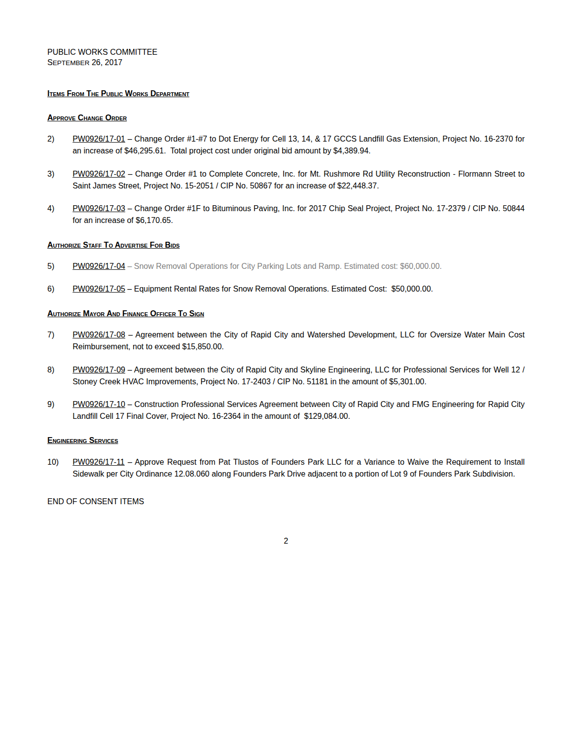PUBLIC WORKS COMMITTEE
SEPTEMBER 26, 2017
Items From The Public Works Department
Approve Change Order
2)
PW0926/17-01 – Change Order #1-#7 to Dot Energy for Cell 13, 14, & 17 GCCS Landfill Gas Extension, Project No. 16-2370 for an increase of $46,295.61. Total project cost under original bid amount by $4,389.94.
3)
PW0926/17-02 – Change Order #1 to Complete Concrete, Inc. for Mt. Rushmore Rd Utility Reconstruction - Flormann Street to Saint James Street, Project No. 15-2051 / CIP No. 50867 for an increase of $22,448.37.
4)
PW0926/17-03 – Change Order #1F to Bituminous Paving, Inc. for 2017 Chip Seal Project, Project No. 17-2379 / CIP No. 50844 for an increase of $6,170.65.
Authorize Staff To Advertise For Bids
5)
PW0926/17-04 – Snow Removal Operations for City Parking Lots and Ramp. Estimated cost: $60,000.00.
6)
PW0926/17-05 – Equipment Rental Rates for Snow Removal Operations. Estimated Cost: $50,000.00.
Authorize Mayor And Finance Officer To Sign
7)
PW0926/17-08 – Agreement between the City of Rapid City and Watershed Development, LLC for Oversize Water Main Cost Reimbursement, not to exceed $15,850.00.
8)
PW0926/17-09 – Agreement between the City of Rapid City and Skyline Engineering, LLC for Professional Services for Well 12 / Stoney Creek HVAC Improvements, Project No. 17-2403 / CIP No. 51181 in the amount of $5,301.00.
9)
PW0926/17-10 – Construction Professional Services Agreement between City of Rapid City and FMG Engineering for Rapid City Landfill Cell 17 Final Cover, Project No. 16-2364 in the amount of $129,084.00.
Engineering Services
10)
PW0926/17-11 – Approve Request from Pat Tlustos of Founders Park LLC for a Variance to Waive the Requirement to Install Sidewalk per City Ordinance 12.08.060 along Founders Park Drive adjacent to a portion of Lot 9 of Founders Park Subdivision.
END OF CONSENT ITEMS
2